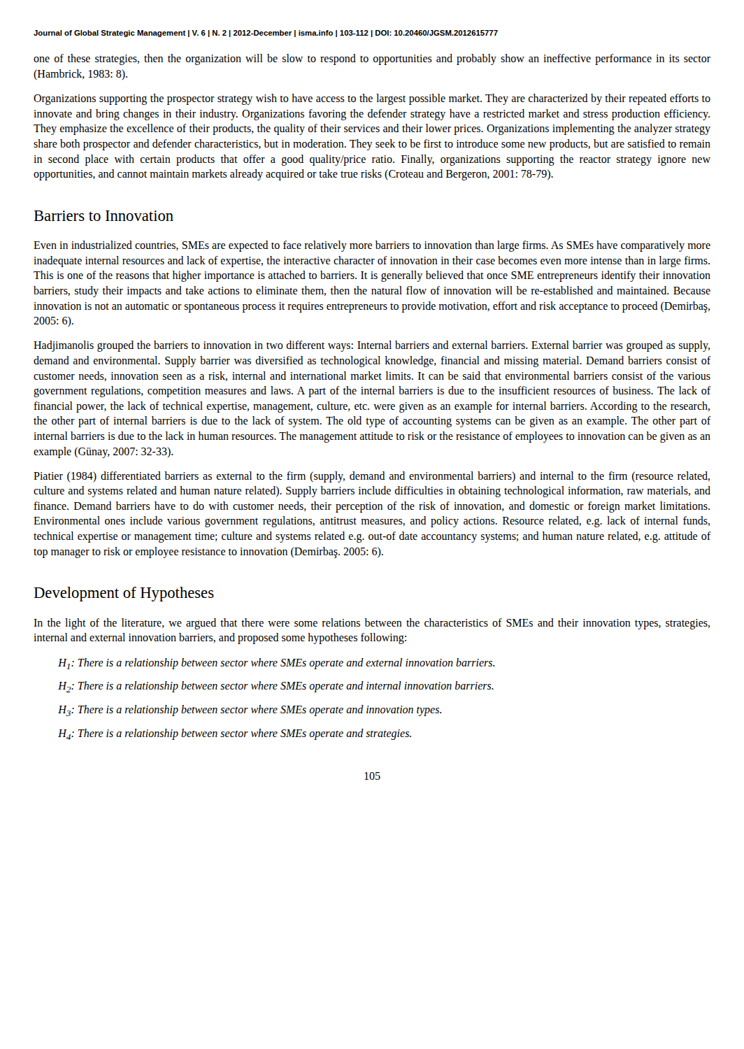Journal of Global Strategic Management | V. 6 | N. 2 | 2012-December | isma.info | 103-112 | DOI: 10.20460/JGSM.2012615777
one of these strategies, then the organization will be slow to respond to opportunities and probably show an ineffective performance in its sector (Hambrick, 1983: 8).
Organizations supporting the prospector strategy wish to have access to the largest possible market. They are characterized by their repeated efforts to innovate and bring changes in their industry. Organizations favoring the defender strategy have a restricted market and stress production efficiency. They emphasize the excellence of their products, the quality of their services and their lower prices. Organizations implementing the analyzer strategy share both prospector and defender characteristics, but in moderation. They seek to be first to introduce some new products, but are satisfied to remain in second place with certain products that offer a good quality/price ratio. Finally, organizations supporting the reactor strategy ignore new opportunities, and cannot maintain markets already acquired or take true risks (Croteau and Bergeron, 2001: 78-79).
Barriers to Innovation
Even in industrialized countries, SMEs are expected to face relatively more barriers to innovation than large firms. As SMEs have comparatively more inadequate internal resources and lack of expertise, the interactive character of innovation in their case becomes even more intense than in large firms. This is one of the reasons that higher importance is attached to barriers. It is generally believed that once SME entrepreneurs identify their innovation barriers, study their impacts and take actions to eliminate them, then the natural flow of innovation will be re-established and maintained. Because innovation is not an automatic or spontaneous process it requires entrepreneurs to provide motivation, effort and risk acceptance to proceed (Demirbaş, 2005: 6).
Hadjimanolis grouped the barriers to innovation in two different ways: Internal barriers and external barriers. External barrier was grouped as supply, demand and environmental. Supply barrier was diversified as technological knowledge, financial and missing material. Demand barriers consist of customer needs, innovation seen as a risk, internal and international market limits. It can be said that environmental barriers consist of the various government regulations, competition measures and laws. A part of the internal barriers is due to the insufficient resources of business. The lack of financial power, the lack of technical expertise, management, culture, etc. were given as an example for internal barriers. According to the research, the other part of internal barriers is due to the lack of system. The old type of accounting systems can be given as an example. The other part of internal barriers is due to the lack in human resources. The management attitude to risk or the resistance of employees to innovation can be given as an example (Günay, 2007: 32-33).
Piatier (1984) differentiated barriers as external to the firm (supply, demand and environmental barriers) and internal to the firm (resource related, culture and systems related and human nature related). Supply barriers include difficulties in obtaining technological information, raw materials, and finance. Demand barriers have to do with customer needs, their perception of the risk of innovation, and domestic or foreign market limitations. Environmental ones include various government regulations, antitrust measures, and policy actions. Resource related, e.g. lack of internal funds, technical expertise or management time; culture and systems related e.g. out-of date accountancy systems; and human nature related, e.g. attitude of top manager to risk or employee resistance to innovation (Demirbaş. 2005: 6).
Development of Hypotheses
In the light of the literature, we argued that there were some relations between the characteristics of SMEs and their innovation types, strategies, internal and external innovation barriers, and proposed some hypotheses following:
H1: There is a relationship between sector where SMEs operate and external innovation barriers.
H2: There is a relationship between sector where SMEs operate and internal innovation barriers.
H3: There is a relationship between sector where SMEs operate and innovation types.
H4: There is a relationship between sector where SMEs operate and strategies.
105